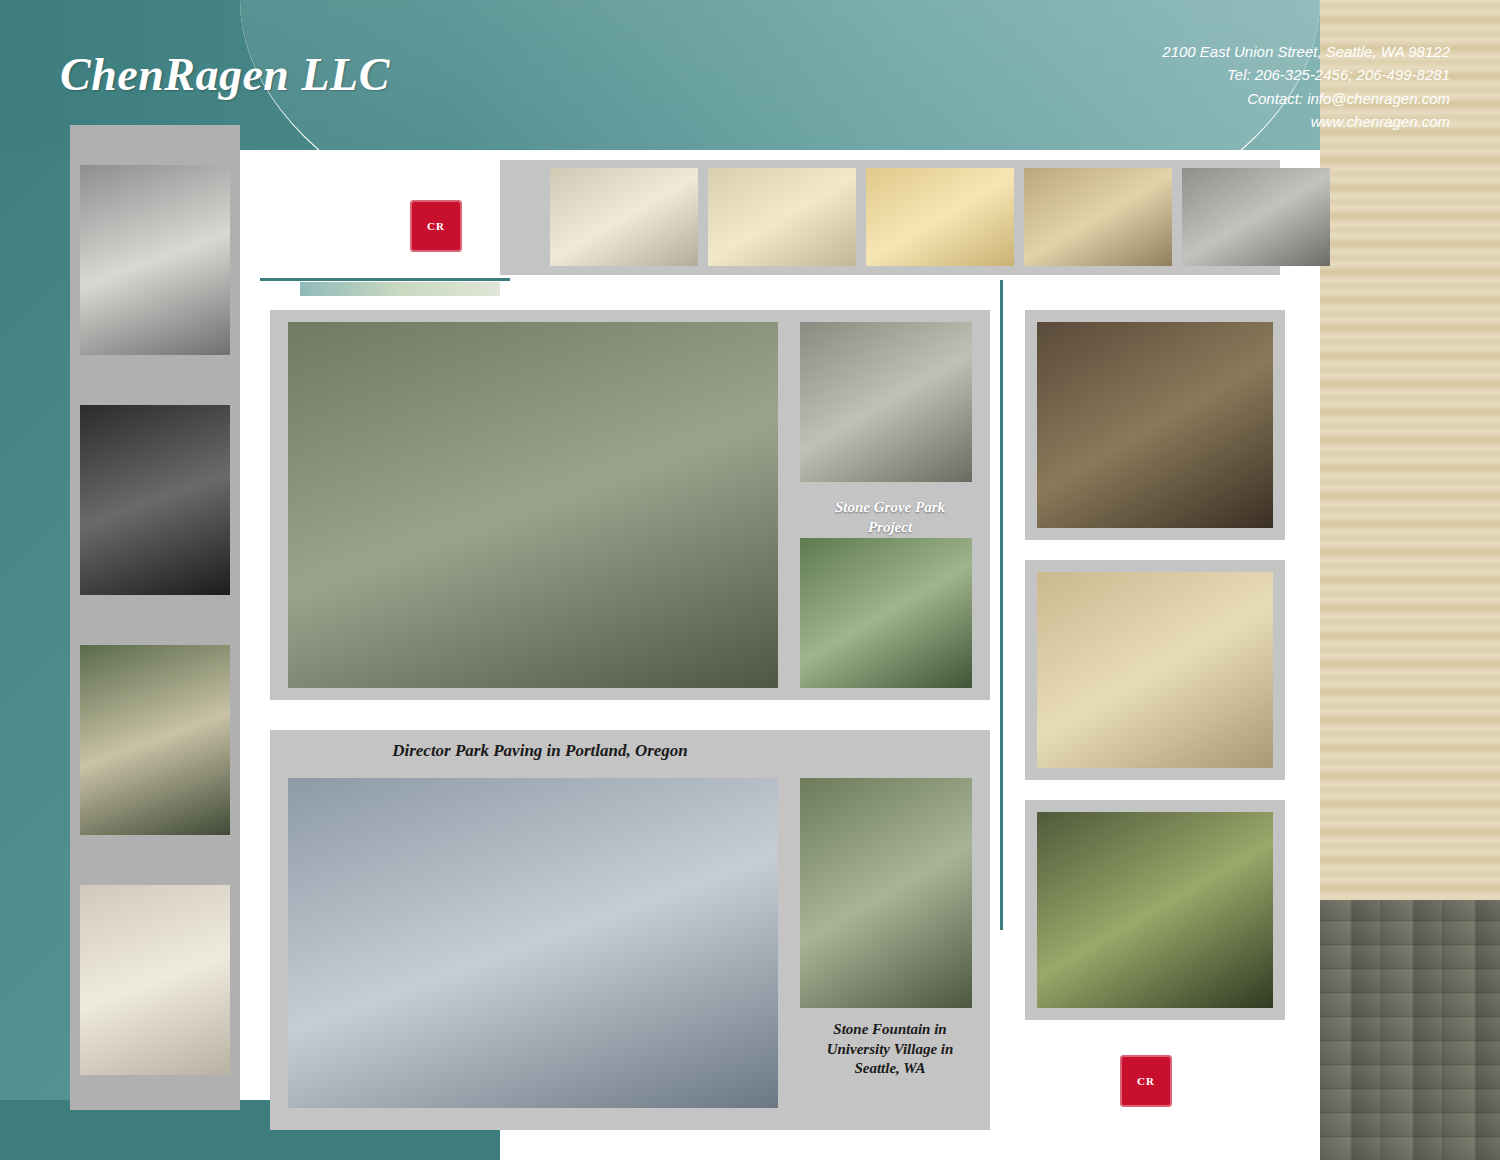ChenRagen LLC
2100 East Union Street, Seattle, WA 98122
Tel: 206-325-2456; 206-499-8281
Contact: info@chenragen.com
www.chenragen.com
CR
CR
Stone carving gallery
Carved stone ornament
Polished granite basin
Craftsman setting stone pavers
Stone paving with leaves
Stone material samples
Carved stone bowl
Rough stone tile
Sandstone tile
Column capital
Split granite block
Stone Grove Park Project
Stone retaining walls
Stone steps
Stone terraces
Stone Grove Park
Project
Director Park Paving in Portland, Oregon
Director Park plaza
Stone fountain
Director Park Paving in Portland, Oregon
Stone Fountain in
University Village in
Seattle, WA
Stone planter with succulents
Carved stone columns
Stone trough with daffodils